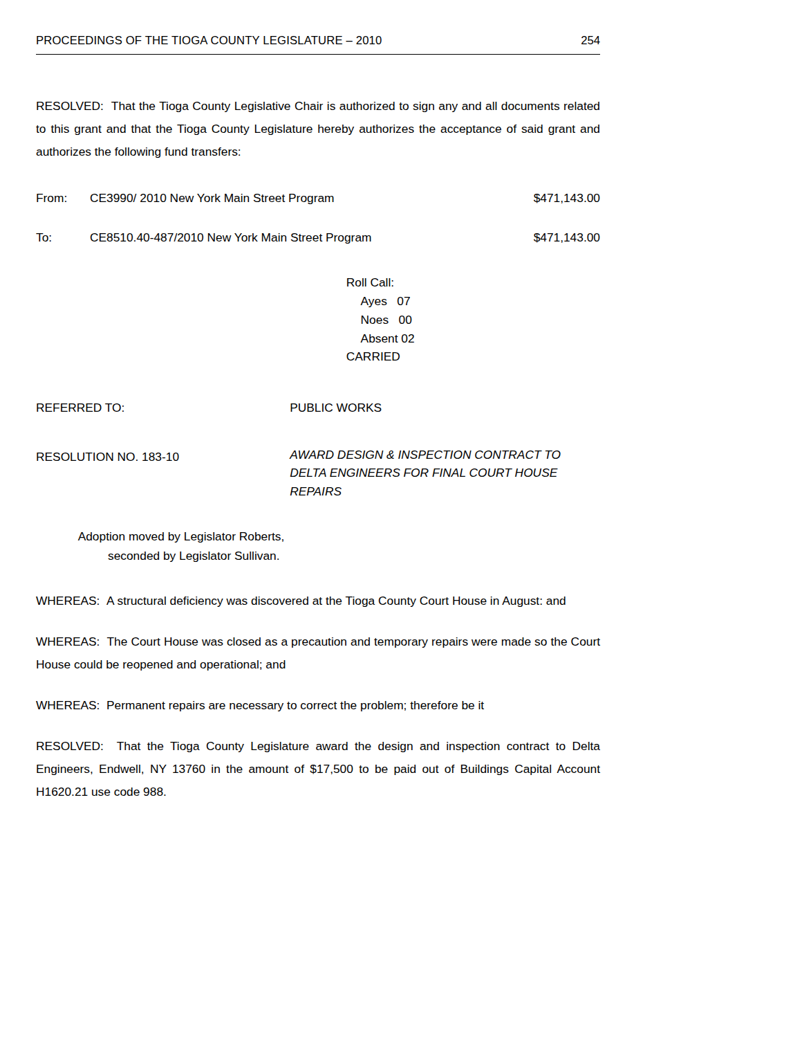PROCEEDINGS OF THE TIOGA COUNTY LEGISLATURE – 2010 254
RESOLVED: That the Tioga County Legislative Chair is authorized to sign any and all documents related to this grant and that the Tioga County Legislature hereby authorizes the acceptance of said grant and authorizes the following fund transfers:
From: CE3990/ 2010 New York Main Street Program $471,143.00
To: CE8510.40-487/2010 New York Main Street Program $471,143.00
Roll Call:
Ayes 07
Noes 00
Absent 02
CARRIED
REFERRED TO:
PUBLIC WORKS
RESOLUTION NO. 183-10
AWARD DESIGN & INSPECTION CONTRACT TO DELTA ENGINEERS FOR FINAL COURT HOUSE REPAIRS
Adoption moved by Legislator Roberts,
seconded by Legislator Sullivan.
WHEREAS: A structural deficiency was discovered at the Tioga County Court House in August: and
WHEREAS: The Court House was closed as a precaution and temporary repairs were made so the Court House could be reopened and operational; and
WHEREAS: Permanent repairs are necessary to correct the problem; therefore be it
RESOLVED: That the Tioga County Legislature award the design and inspection contract to Delta Engineers, Endwell, NY 13760 in the amount of $17,500 to be paid out of Buildings Capital Account H1620.21 use code 988.